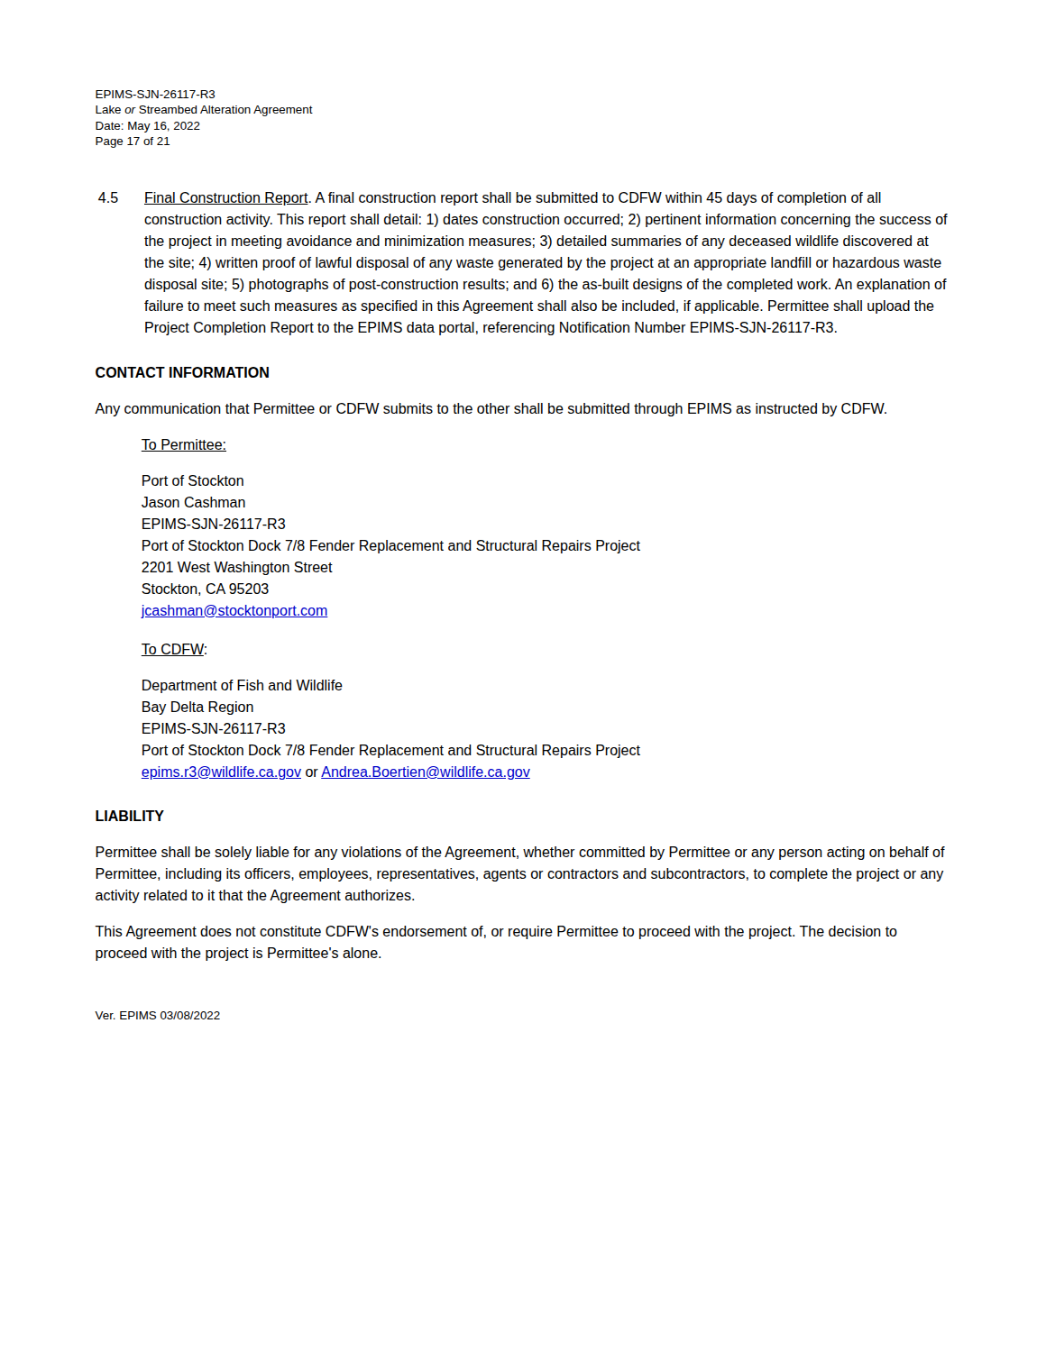EPIMS-SJN-26117-R3
Lake or Streambed Alteration Agreement
Date: May 16, 2022
Page 17 of 21
4.5
Final Construction Report. A final construction report shall be submitted to CDFW within 45 days of completion of all construction activity. This report shall detail: 1) dates construction occurred; 2) pertinent information concerning the success of the project in meeting avoidance and minimization measures; 3) detailed summaries of any deceased wildlife discovered at the site; 4) written proof of lawful disposal of any waste generated by the project at an appropriate landfill or hazardous waste disposal site; 5) photographs of post-construction results; and 6) the as-built designs of the completed work. An explanation of failure to meet such measures as specified in this Agreement shall also be included, if applicable. Permittee shall upload the Project Completion Report to the EPIMS data portal, referencing Notification Number EPIMS-SJN-26117-R3.
CONTACT INFORMATION
Any communication that Permittee or CDFW submits to the other shall be submitted through EPIMS as instructed by CDFW.
To Permittee:
Port of Stockton
Jason Cashman
EPIMS-SJN-26117-R3
Port of Stockton Dock 7/8 Fender Replacement and Structural Repairs Project
2201 West Washington Street
Stockton, CA 95203
jcashman@stocktonport.com
To CDFW:
Department of Fish and Wildlife
Bay Delta Region
EPIMS-SJN-26117-R3
Port of Stockton Dock 7/8 Fender Replacement and Structural Repairs Project
epims.r3@wildlife.ca.gov or Andrea.Boertien@wildlife.ca.gov
LIABILITY
Permittee shall be solely liable for any violations of the Agreement, whether committed by Permittee or any person acting on behalf of Permittee, including its officers, employees, representatives, agents or contractors and subcontractors, to complete the project or any activity related to it that the Agreement authorizes.
This Agreement does not constitute CDFW's endorsement of, or require Permittee to proceed with the project. The decision to proceed with the project is Permittee's alone.
Ver. EPIMS 03/08/2022